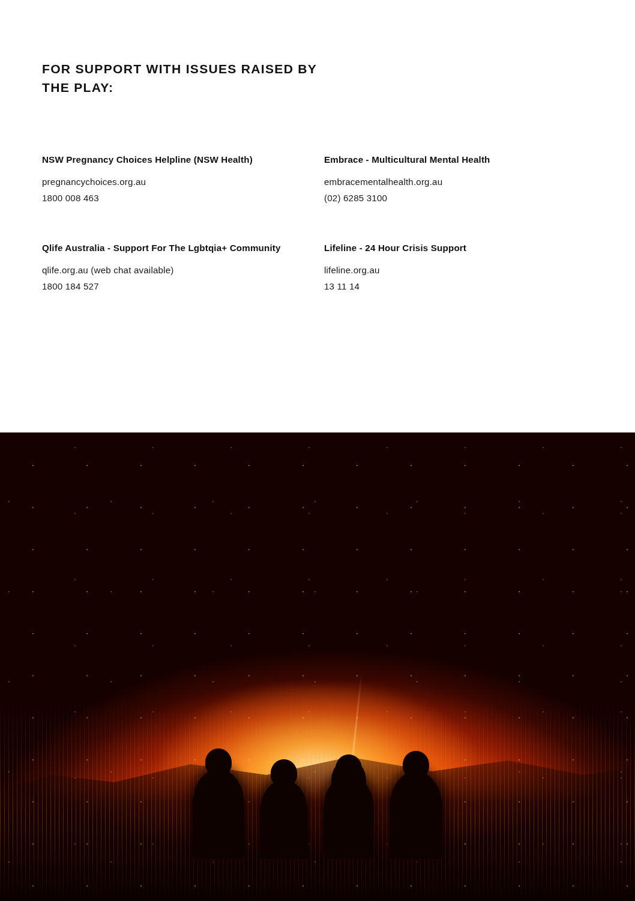For support with issues raised by
the play:
NSW Pregnancy Choices Helpline (NSW Health)
pregnancychoices.org.au
1800 008 463
Embrace - Multicultural Mental Health
embracementalhealth.org.au
(02) 6285 3100
Qlife Australia - Support For The Lgbtqia+ Community
qlife.org.au (web chat available)
1800 184 527
Lifeline - 24 Hour Crisis Support
lifeline.org.au
13 11 14